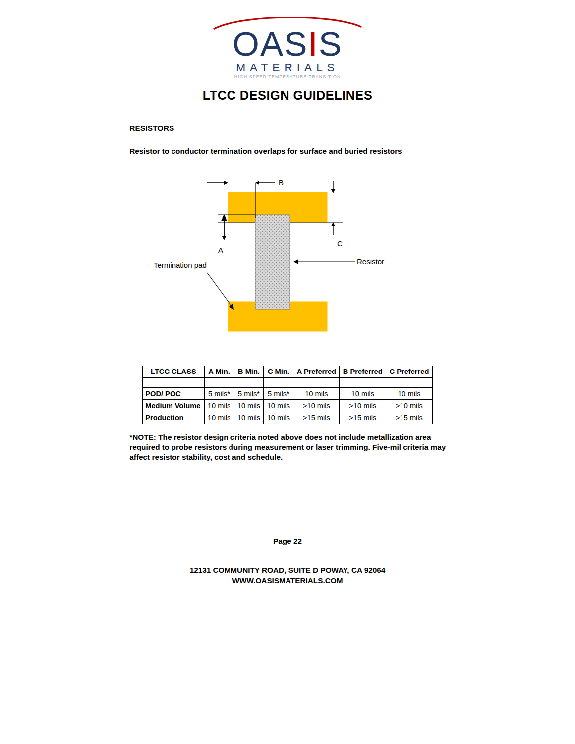OASIS
MATERIALS
HIGH SPEED TEMPERATURE TRANSITION
LTCC DESIGN GUIDELINES
RESISTORS
Resistor to conductor termination overlaps for surface and buried resistors
A B C Resistor Termination pad
| LTCC CLASS | A Min. | B Min. | C Min. | A Preferred | B Preferred | C Preferred |
| --- | --- | --- | --- | --- | --- | --- |
| POD/ POC | 5 mils* | 5 mils* | 5 mils* | 10 mils | 10 mils | 10 mils |
| Medium Volume | 10 mils | 10 mils | 10 mils | >10 mils | >10 mils | >10 mils |
| Production | 10 mils | 10 mils | 10 mils | >15 mils | >15 mils | >15 mils |
*NOTE: The resistor design criteria noted above does not include metallization area required to probe resistors during measurement or laser trimming. Five-mil criteria may affect resistor stability, cost and schedule.
Page 22
12131 COMMUNITY ROAD, SUITE D POWAY, CA 92064
WWW.OASISMATERIALS.COM